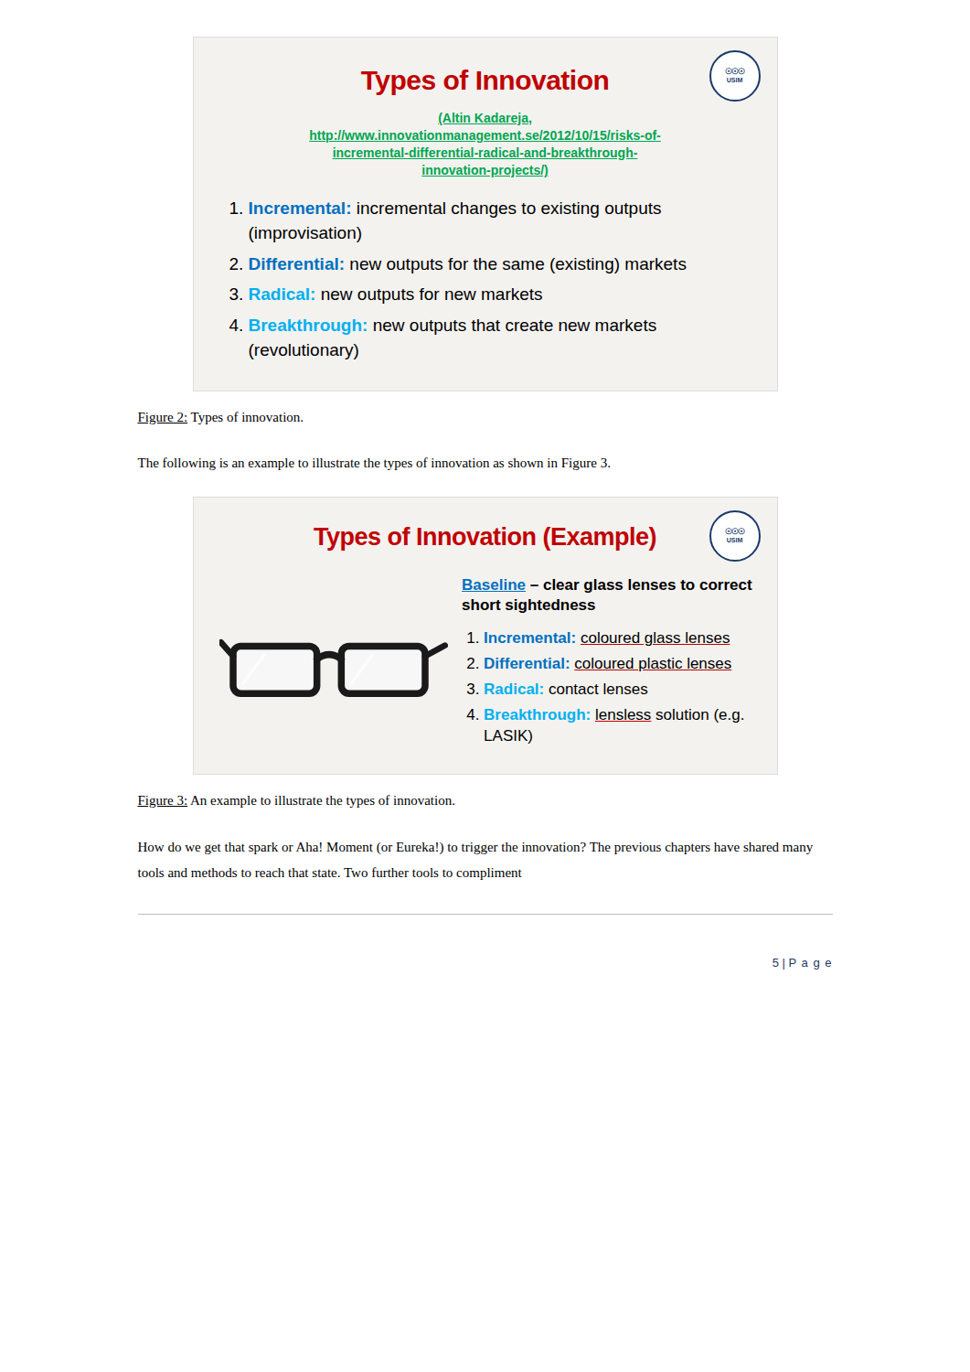☉☉☉ USIM
Types of Innovation
(Altin Kadareja,
http://www.innovationmanagement.se/2012/10/15/risks-of-
incremental-differential-radical-and-breakthrough-
innovation-projects/)
Incremental: incremental changes to existing outputs (improvisation)
Differential: new outputs for the same (existing) markets
Radical: new outputs for new markets
Breakthrough: new outputs that create new markets (revolutionary)
Figure 2: Types of innovation.
The following is an example to illustrate the types of innovation as shown in Figure 3.
☉☉☉ USIM
Types of Innovation (Example)
Baseline – clear glass lenses to correct short sightedness
Incremental: coloured glass lenses
Differential: coloured plastic lenses
Radical: contact lenses
Breakthrough: lensless solution (e.g. LASIK)
Figure 3: An example to illustrate the types of innovation.
How do we get that spark or Aha! Moment (or Eureka!) to trigger the innovation? The previous chapters have shared many tools and methods to reach that state. Two further tools to compliment
5 | P a g e